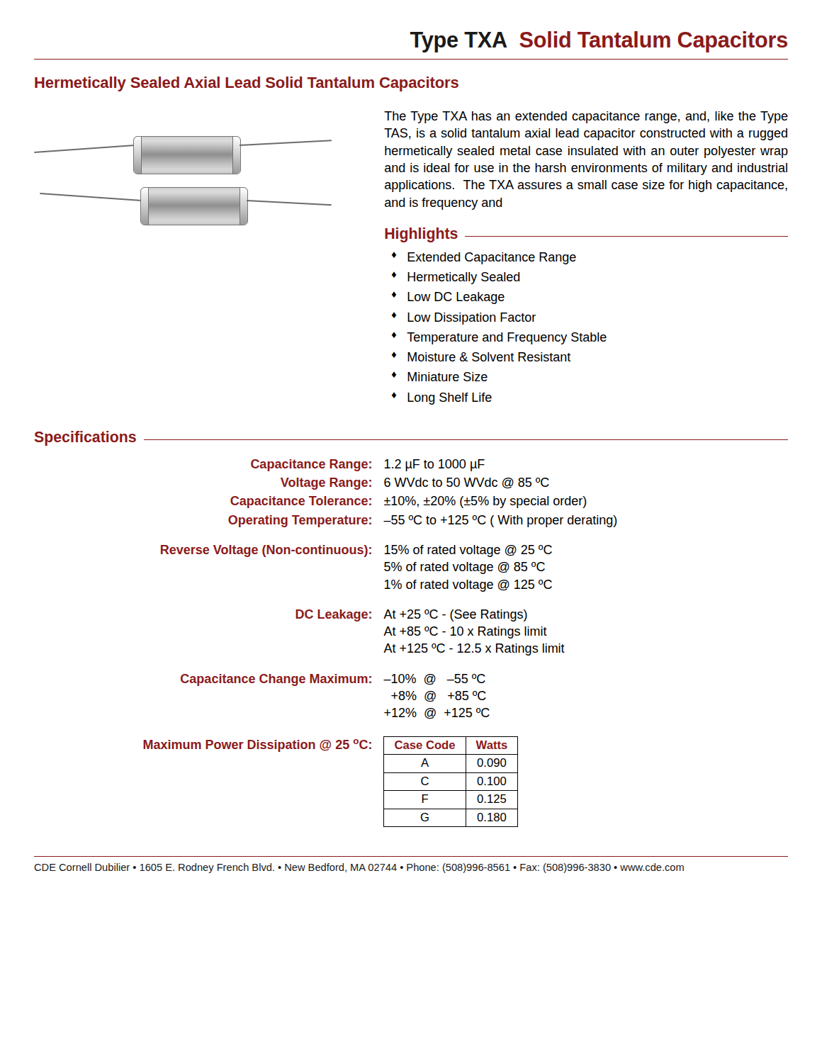Type TXA Solid Tantalum Capacitors
Hermetically Sealed Axial Lead Solid Tantalum Capacitors
The Type TXA has an extended capacitance range, and, like the Type TAS, is a solid tantalum axial lead capacitor constructed with a rugged hermetically sealed metal case insulated with an outer polyester wrap and is ideal for use in the harsh environments of military and industrial applications. The TXA assures a small case size for high capacitance, and is frequency and
Highlights
Extended Capacitance Range
Hermetically Sealed
Low DC Leakage
Low Dissipation Factor
Temperature and Frequency Stable
Moisture & Solvent Resistant
Miniature Size
Long Shelf Life
Specifications
| Capacitance Range: | 1.2 µF to 1000 µF |
| Voltage Range: | 6 WVdc to 50 WVdc @ 85 ºC |
| Capacitance Tolerance: | ±10%, ±20% (±5% by special order) |
| Operating Temperature: | –55 ºC to +125 ºC ( With proper derating) |
| Reverse Voltage (Non-continuous): | 15% of rated voltage @ 25 ºC 5% of rated voltage @ 85 ºC 1% of rated voltage @ 125 ºC |
| DC Leakage: | At +25 ºC - (See Ratings) At +85 ºC - 10 x Ratings limit At +125 ºC - 12.5 x Ratings limit |
| Capacitance Change Maximum: | –10% @ –55 ºC +8% @ +85 ºC +12% @ +125 ºC |
| Maximum Power Dissipation @ 25 o C: | / Case Code / Watts / / --- / --- / / A / 0.090 / / C / 0.100 / / F / 0.125 / / G / 0.180 / |
CDE Cornell Dubilier • 1605 E. Rodney French Blvd. • New Bedford, MA 02744 • Phone: (508)996-8561 • Fax: (508)996-3830 • www.cde.com